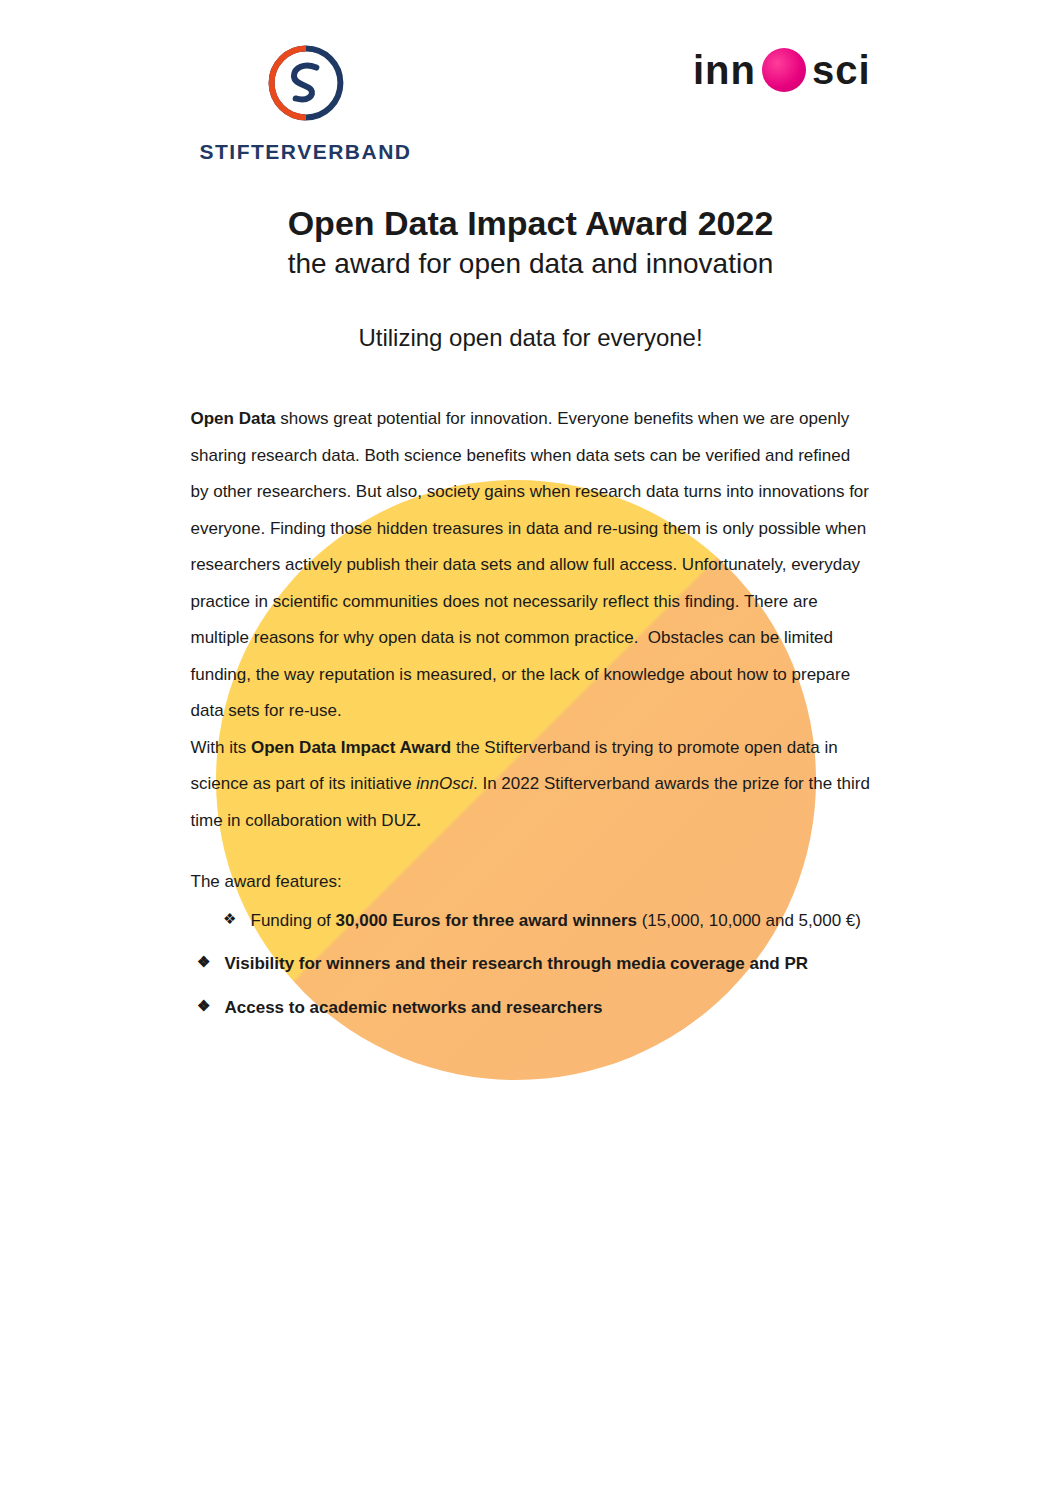STIFTERVERBAND
inn sci
Open Data Impact Award 2022
the award for open data and innovation
Utilizing open data for everyone!
Open Data shows great potential for innovation. Everyone benefits when we are openly sharing research data. Both science benefits when data sets can be verified and refined by other researchers. But also, society gains when research data turns into innovations for everyone. Finding those hidden treasures in data and re-using them is only possible when researchers actively publish their data sets and allow full access. Unfortunately, everyday practice in scientific communities does not necessarily reflect this finding. There are multiple reasons for why open data is not common practice. Obstacles can be limited funding, the way reputation is measured, or the lack of knowledge about how to prepare data sets for re-use.
With its Open Data Impact Award the Stifterverband is trying to promote open data in science as part of its initiative innOsci. In 2022 Stifterverband awards the prize for the third time in collaboration with DUZ.
The award features:
Funding of 30,000 Euros for three award winners (15,000, 10,000 and 5,000 €)
Visibility for winners and their research through media coverage and PR
Access to academic networks and researchers